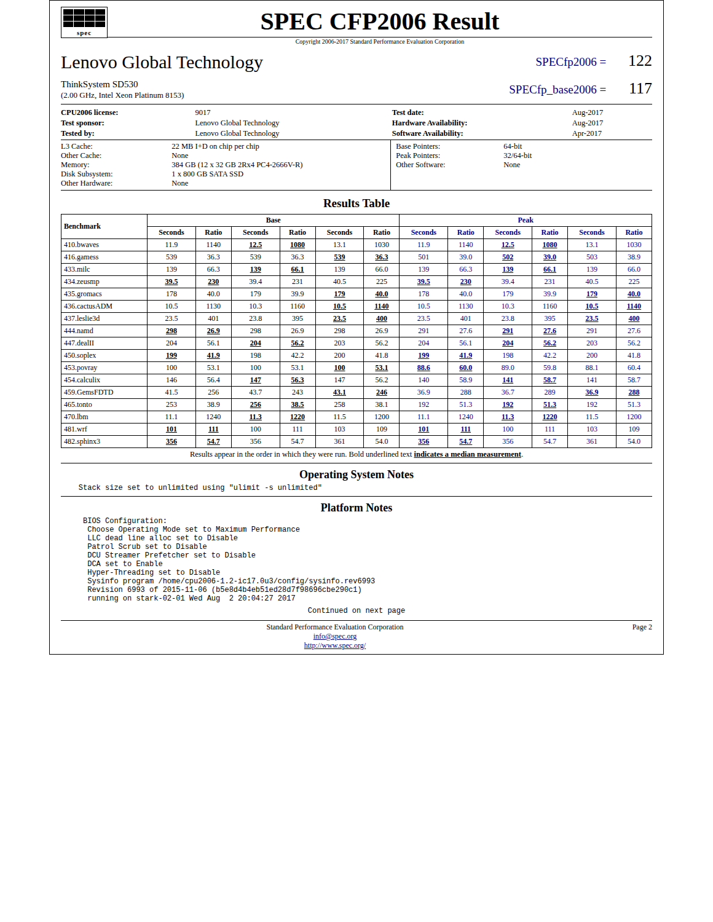spec
SPEC CFP2006 Result
Copyright 2006-2017 Standard Performance Evaluation Corporation
Lenovo Global Technology
SPECfp2006 = 122
ThinkSystem SD530
(2.00 GHz, Intel Xeon Platinum 8153)
SPECfp_base2006 = 117
| / CPU2006 license: / 9017 / / Test sponsor: / Lenovo Global Technology / / Tested by: / Lenovo Global Technology / | / Test date: / Aug-2017 / / Hardware Availability: / Aug-2017 / / Software Availability: / Apr-2017 / |
| L3 Cache: | 22 MB I+D on chip per chip |
| Other Cache: | None |
| Memory: | 384 GB (12 x 32 GB 2Rx4 PC4-2666V-R) |
| Disk Subsystem: | 1 x 800 GB SATA SSD |
| Other Hardware: | None |
| Base Pointers: | 64-bit |
| Peak Pointers: | 32/64-bit |
| Other Software: | None |
Results Table
| Benchmark | Base | Peak |
| --- | --- | --- |
| Seconds | Ratio | Seconds | Ratio | Seconds | Ratio | Seconds | Ratio | Seconds | Ratio | Seconds | Ratio |
| 410.bwaves | 11.9 | 1140 | 12.5 | 1080 | 13.1 | 1030 | 11.9 | 1140 | 12.5 | 1080 | 13.1 | 1030 |
| 416.gamess | 539 | 36.3 | 539 | 36.3 | 539 | 36.3 | 501 | 39.0 | 502 | 39.0 | 503 | 38.9 |
| 433.milc | 139 | 66.3 | 139 | 66.1 | 139 | 66.0 | 139 | 66.3 | 139 | 66.1 | 139 | 66.0 |
| 434.zeusmp | 39.5 | 230 | 39.4 | 231 | 40.5 | 225 | 39.5 | 230 | 39.4 | 231 | 40.5 | 225 |
| 435.gromacs | 178 | 40.0 | 179 | 39.9 | 179 | 40.0 | 178 | 40.0 | 179 | 39.9 | 179 | 40.0 |
| 436.cactusADM | 10.5 | 1130 | 10.3 | 1160 | 10.5 | 1140 | 10.5 | 1130 | 10.3 | 1160 | 10.5 | 1140 |
| 437.leslie3d | 23.5 | 401 | 23.8 | 395 | 23.5 | 400 | 23.5 | 401 | 23.8 | 395 | 23.5 | 400 |
| 444.namd | 298 | 26.9 | 298 | 26.9 | 298 | 26.9 | 291 | 27.6 | 291 | 27.6 | 291 | 27.6 |
| 447.dealII | 204 | 56.1 | 204 | 56.2 | 203 | 56.2 | 204 | 56.1 | 204 | 56.2 | 203 | 56.2 |
| 450.soplex | 199 | 41.9 | 198 | 42.2 | 200 | 41.8 | 199 | 41.9 | 198 | 42.2 | 200 | 41.8 |
| 453.povray | 100 | 53.1 | 100 | 53.1 | 100 | 53.1 | 88.6 | 60.0 | 89.0 | 59.8 | 88.1 | 60.4 |
| 454.calculix | 146 | 56.4 | 147 | 56.3 | 147 | 56.2 | 140 | 58.9 | 141 | 58.7 | 141 | 58.7 |
| 459.GemsFDTD | 41.5 | 256 | 43.7 | 243 | 43.1 | 246 | 36.9 | 288 | 36.7 | 289 | 36.9 | 288 |
| 465.tonto | 253 | 38.9 | 256 | 38.5 | 258 | 38.1 | 192 | 51.3 | 192 | 51.3 | 192 | 51.3 |
| 470.lbm | 11.1 | 1240 | 11.3 | 1220 | 11.5 | 1200 | 11.1 | 1240 | 11.3 | 1220 | 11.5 | 1200 |
| 481.wrf | 101 | 111 | 100 | 111 | 103 | 109 | 101 | 111 | 100 | 111 | 103 | 109 |
| 482.sphinx3 | 356 | 54.7 | 356 | 54.7 | 361 | 54.0 | 356 | 54.7 | 356 | 54.7 | 361 | 54.0 |
Results appear in the order in which they were run. Bold underlined text indicates a median measurement.
Operating System Notes
Stack size set to unlimited using "ulimit -s unlimited"
Platform Notes
BIOS Configuration: Choose Operating Mode set to Maximum Performance LLC dead line alloc set to Disable Patrol Scrub set to Disable DCU Streamer Prefetcher set to Disable DCA set to Enable Hyper-Threading set to Disable Sysinfo program /home/cpu2006-1.2-ic17.0u3/config/sysinfo.rev6993 Revision 6993 of 2015-11-06 (b5e8d4b4eb51ed28d7f98696cbe290c1) running on stark-02-01 Wed Aug 2 20:04:27 2017
Continued on next page
Standard Performance Evaluation Corporation
info@spec.org
http://www.spec.org/
Page 2